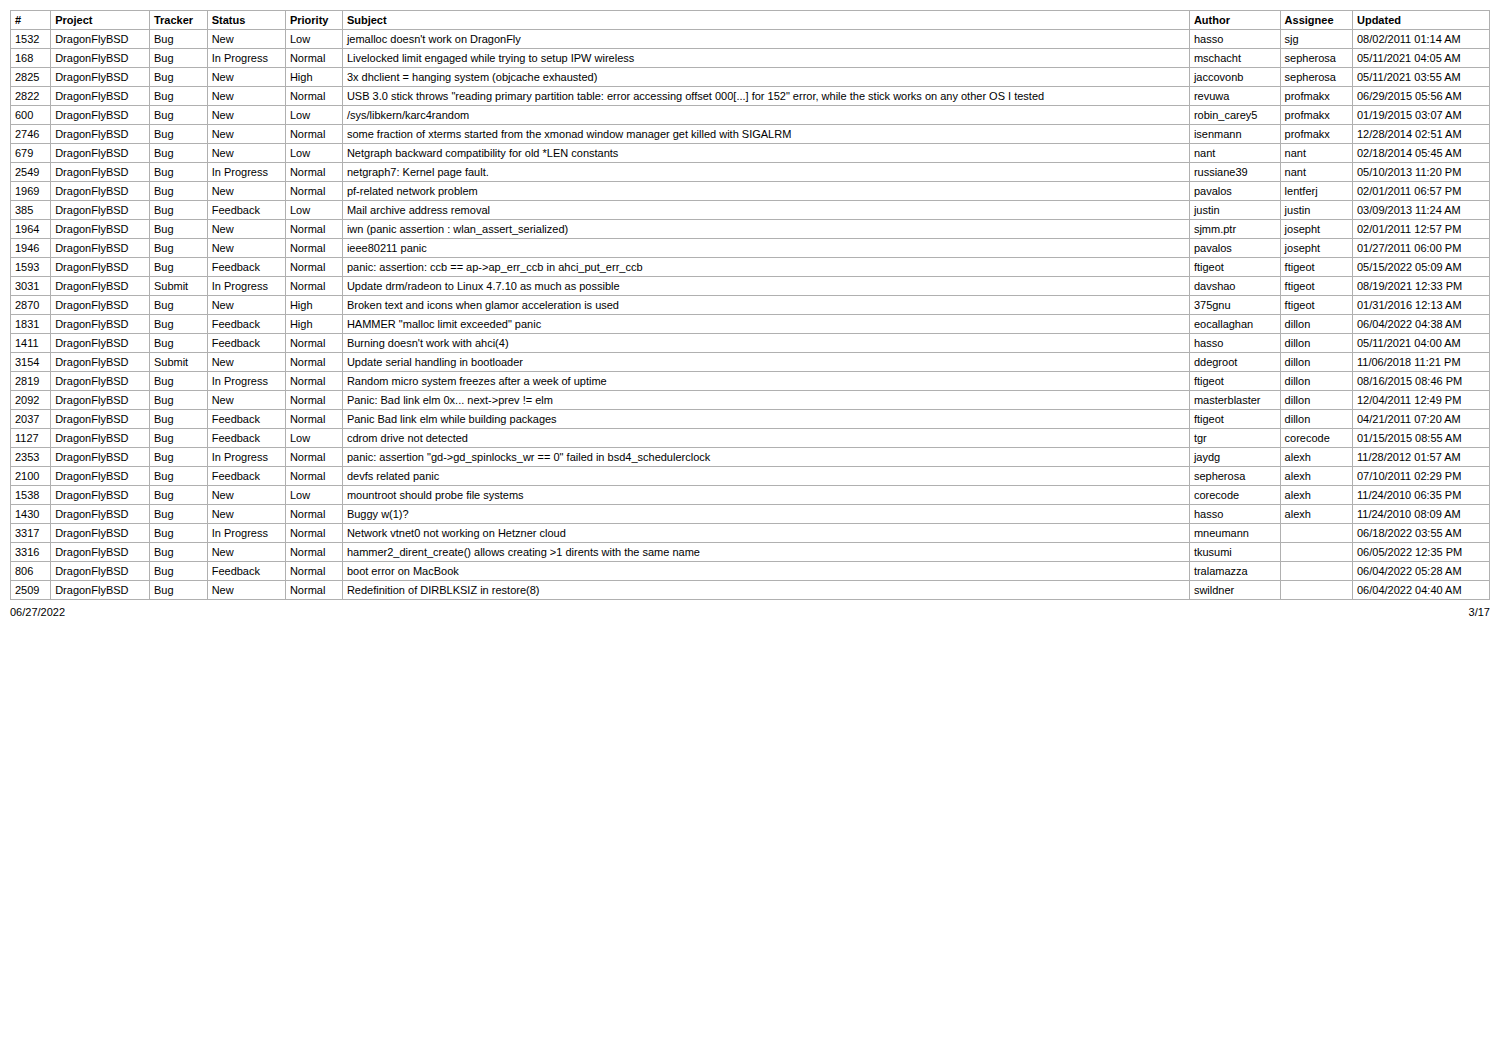| # | Project | Tracker | Status | Priority | Subject | Author | Assignee | Updated |
| --- | --- | --- | --- | --- | --- | --- | --- | --- |
| 1532 | DragonFlyBSD | Bug | New | Low | jemalloc doesn't work on DragonFly | hasso | sjg | 08/02/2011 01:14 AM |
| 168 | DragonFlyBSD | Bug | In Progress | Normal | Livelocked limit engaged while trying to setup IPW wireless | mschacht | sepherosa | 05/11/2021 04:05 AM |
| 2825 | DragonFlyBSD | Bug | New | High | 3x dhclient = hanging system (objcache exhausted) | jaccovonb | sepherosa | 05/11/2021 03:55 AM |
| 2822 | DragonFlyBSD | Bug | New | Normal | USB 3.0 stick throws "reading primary partition table: error accessing offset 000[...] for 152" error, while the stick works on any other OS I tested | revuwa | profmakx | 06/29/2015 05:56 AM |
| 600 | DragonFlyBSD | Bug | New | Low | /sys/libkern/karc4random | robin_carey5 | profmakx | 01/19/2015 03:07 AM |
| 2746 | DragonFlyBSD | Bug | New | Normal | some fraction of xterms started from the xmonad window manager get killed with SIGALRM | isenmann | profmakx | 12/28/2014 02:51 AM |
| 679 | DragonFlyBSD | Bug | New | Low | Netgraph backward compatibility for old *LEN constants | nant | nant | 02/18/2014 05:45 AM |
| 2549 | DragonFlyBSD | Bug | In Progress | Normal | netgraph7: Kernel page fault. | russiane39 | nant | 05/10/2013 11:20 PM |
| 1969 | DragonFlyBSD | Bug | New | Normal | pf-related network problem | pavalos | lentferj | 02/01/2011 06:57 PM |
| 385 | DragonFlyBSD | Bug | Feedback | Low | Mail archive address removal | justin | justin | 03/09/2013 11:24 AM |
| 1964 | DragonFlyBSD | Bug | New | Normal | iwn (panic assertion : wlan_assert_serialized) | sjmm.ptr | josepht | 02/01/2011 12:57 PM |
| 1946 | DragonFlyBSD | Bug | New | Normal | ieee80211 panic | pavalos | josepht | 01/27/2011 06:00 PM |
| 1593 | DragonFlyBSD | Bug | Feedback | Normal | panic: assertion: ccb == ap->ap_err_ccb in ahci_put_err_ccb | ftigeot | ftigeot | 05/15/2022 05:09 AM |
| 3031 | DragonFlyBSD | Submit | In Progress | Normal | Update drm/radeon to Linux 4.7.10 as much as possible | davshao | ftigeot | 08/19/2021 12:33 PM |
| 2870 | DragonFlyBSD | Bug | New | High | Broken text and icons when glamor acceleration is used | 375gnu | ftigeot | 01/31/2016 12:13 AM |
| 1831 | DragonFlyBSD | Bug | Feedback | High | HAMMER "malloc limit exceeded" panic | eocallaghan | dillon | 06/04/2022 04:38 AM |
| 1411 | DragonFlyBSD | Bug | Feedback | Normal | Burning doesn't work with ahci(4) | hasso | dillon | 05/11/2021 04:00 AM |
| 3154 | DragonFlyBSD | Submit | New | Normal | Update serial handling in bootloader | ddegroot | dillon | 11/06/2018 11:21 PM |
| 2819 | DragonFlyBSD | Bug | In Progress | Normal | Random micro system freezes after a week of uptime | ftigeot | dillon | 08/16/2015 08:46 PM |
| 2092 | DragonFlyBSD | Bug | New | Normal | Panic: Bad link elm 0x... next->prev != elm | masterblaster | dillon | 12/04/2011 12:49 PM |
| 2037 | DragonFlyBSD | Bug | Feedback | Normal | Panic Bad link elm while building packages | ftigeot | dillon | 04/21/2011 07:20 AM |
| 1127 | DragonFlyBSD | Bug | Feedback | Low | cdrom drive not detected | tgr | corecode | 01/15/2015 08:55 AM |
| 2353 | DragonFlyBSD | Bug | In Progress | Normal | panic: assertion "gd->gd_spinlocks_wr == 0" failed in bsd4_schedulerclock | jaydg | alexh | 11/28/2012 01:57 AM |
| 2100 | DragonFlyBSD | Bug | Feedback | Normal | devfs related panic | sepherosa | alexh | 07/10/2011 02:29 PM |
| 1538 | DragonFlyBSD | Bug | New | Low | mountroot should probe file systems | corecode | alexh | 11/24/2010 06:35 PM |
| 1430 | DragonFlyBSD | Bug | New | Normal | Buggy w(1)? | hasso | alexh | 11/24/2010 08:09 AM |
| 3317 | DragonFlyBSD | Bug | In Progress | Normal | Network vtnet0 not working on Hetzner cloud | mneumann | | 06/18/2022 03:55 AM |
| 3316 | DragonFlyBSD | Bug | New | Normal | hammer2_dirent_create() allows creating >1 dirents with the same name | tkusumi | | 06/05/2022 12:35 PM |
| 806 | DragonFlyBSD | Bug | Feedback | Normal | boot error on MacBook | tralamazza | | 06/04/2022 05:28 AM |
| 2509 | DragonFlyBSD | Bug | New | Normal | Redefinition of DIRBLKSIZ in restore(8) | swildner | | 06/04/2022 04:40 AM |
06/27/2022 3/17